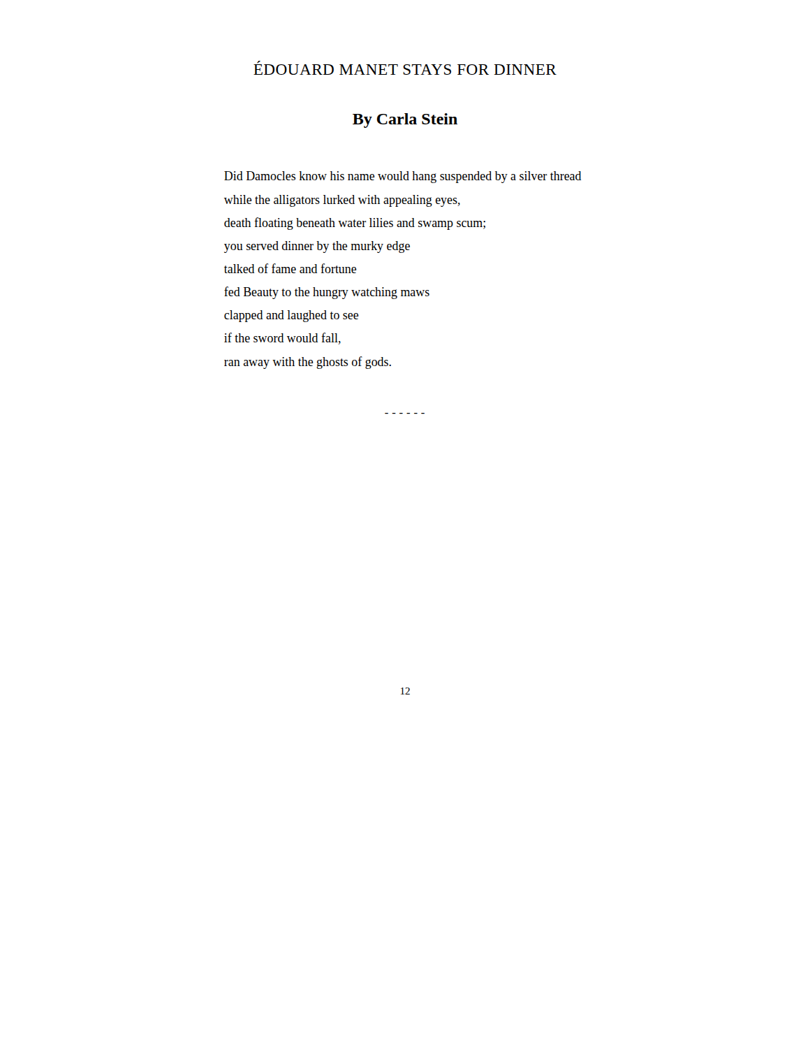ÉDOUARD MANET STAYS FOR DINNER
By Carla Stein
Did Damocles know his name would hang suspended by a silver thread
while the alligators lurked with appealing eyes,
death floating beneath water lilies and swamp scum;
you served dinner by the murky edge
talked of fame and fortune
fed Beauty to the hungry watching maws
clapped and laughed to see
if the sword would fall,
ran away with the ghosts of gods.
------
12